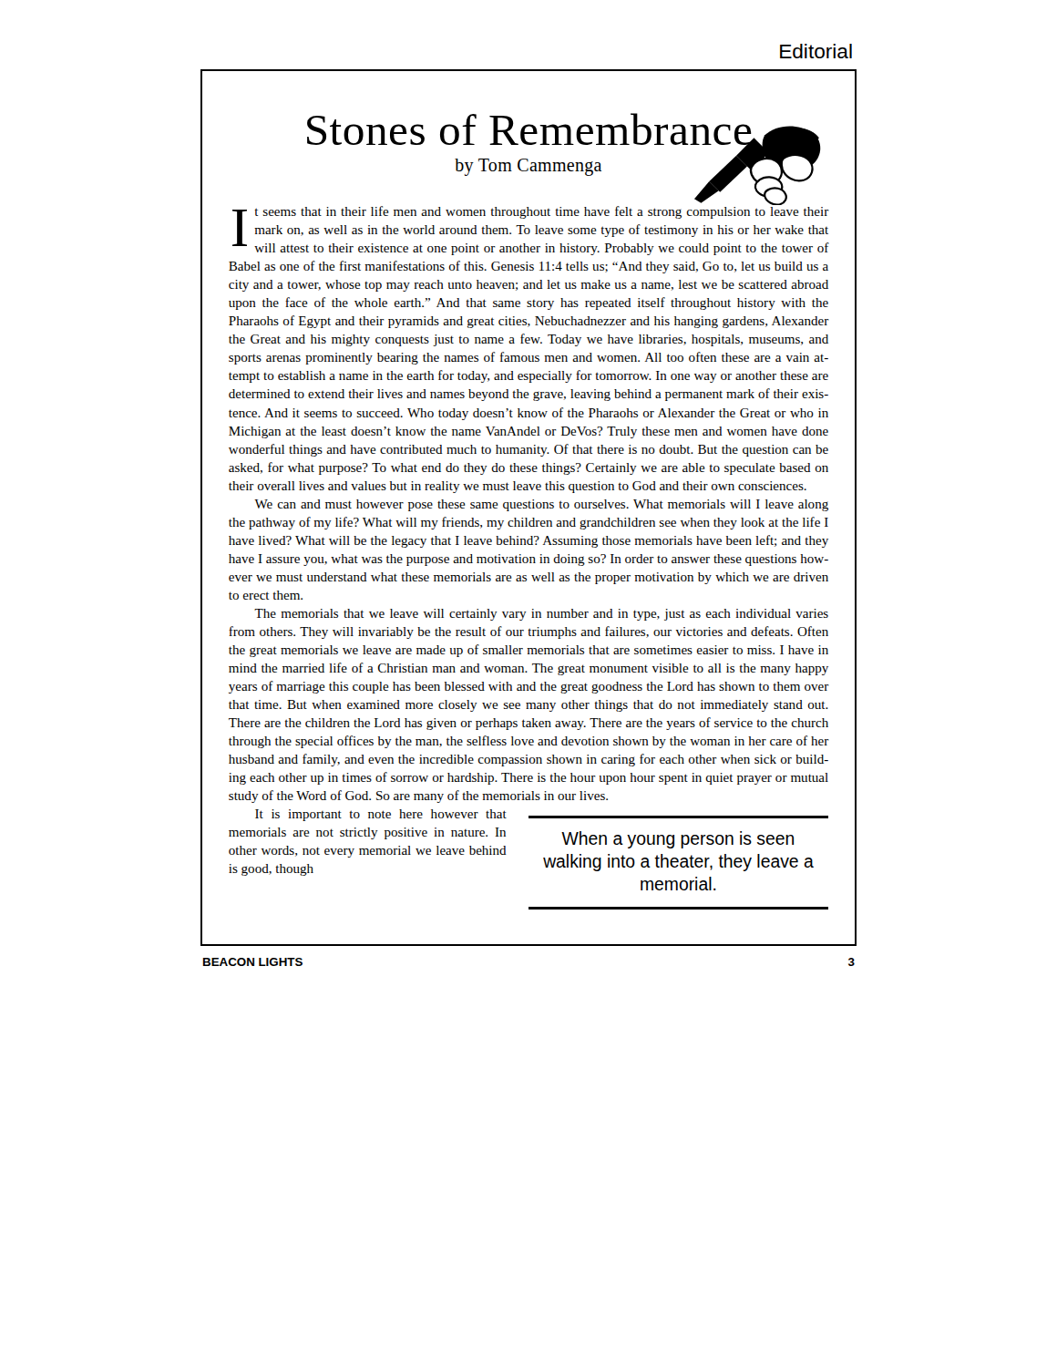Editorial
Stones of Remembrance
by Tom Cammenga
It seems that in their life men and women throughout time have felt a strong compulsion to leave their mark on, as well as in the world around them. To leave some type of testimony in his or her wake that will attest to their existence at one point or another in history. Probably we could point to the tower of Babel as one of the first manifestations of this. Genesis 11:4 tells us; “And they said, Go to, let us build us a city and a tower, whose top may reach unto heaven; and let us make us a name, lest we be scattered abroad upon the face of the whole earth.” And that same story has repeated itself throughout history with the Pharaohs of Egypt and their pyramids and great cities, Nebuchadnezzer and his hanging gardens, Alexander the Great and his mighty conquests just to name a few. Today we have libraries, hospitals, museums, and sports arenas prominently bearing the names of famous men and women. All too often these are a vain attempt to establish a name in the earth for today, and especially for tomorrow. In one way or another these are determined to extend their lives and names beyond the grave, leaving behind a permanent mark of their existence. And it seems to succeed. Who today doesn’t know of the Pharaohs or Alexander the Great or who in Michigan at the least doesn’t know the name VanAndel or DeVos? Truly these men and women have done wonderful things and have contributed much to humanity. Of that there is no doubt. But the question can be asked, for what purpose? To what end do they do these things? Certainly we are able to speculate based on their overall lives and values but in reality we must leave this question to God and their own consciences.
We can and must however pose these same questions to ourselves. What memorials will I leave along the pathway of my life? What will my friends, my children and grandchildren see when they look at the life I have lived? What will be the legacy that I leave behind? Assuming those memorials have been left; and they have I assure you, what was the purpose and motivation in doing so? In order to answer these questions however we must understand what these memorials are as well as the proper motivation by which we are driven to erect them.
The memorials that we leave will certainly vary in number and in type, just as each individual varies from others. They will invariably be the result of our triumphs and failures, our victories and defeats. Often the great memorials we leave are made up of smaller memorials that are sometimes easier to miss. I have in mind the married life of a Christian man and woman. The great monument visible to all is the many happy years of marriage this couple has been blessed with and the great goodness the Lord has shown to them over that time. But when examined more closely we see many other things that do not immediately stand out. There are the children the Lord has given or perhaps taken away. There are the years of service to the church through the special offices by the man, the selfless love and devotion shown by the woman in her care of her husband and family, and even the incredible compassion shown in caring for each other when sick or building each other up in times of sorrow or hardship. There is the hour upon hour spent in quiet prayer or mutual study of the Word of God. So are many of the memorials in our lives.
When a young person is seen walking into a theater, they leave a memorial.
It is important to note here however that memorials are not strictly positive in nature. In other words, not every memorial we leave behind is good, though
BEACON LIGHTS 3